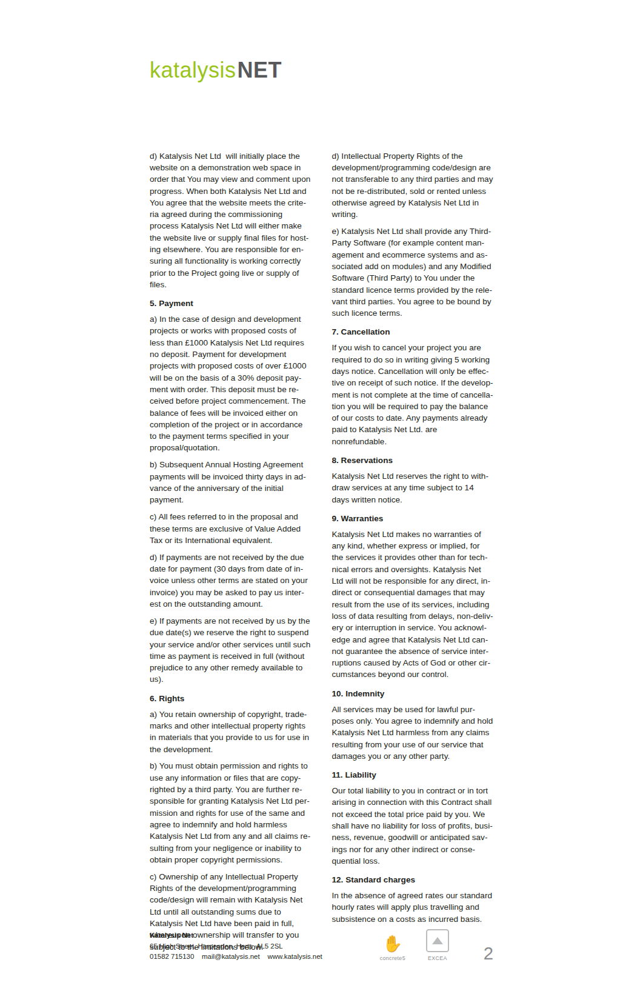katalysis NET
d) Katalysis Net Ltd will initially place the website on a demonstration web space in order that You may view and comment upon progress. When both Katalysis Net Ltd and You agree that the website meets the criteria agreed during the commissioning process Katalysis Net Ltd will either make the website live or supply final files for hosting elsewhere. You are responsible for ensuring all functionality is working correctly prior to the Project going live or supply of files.
5. Payment
a) In the case of design and development projects or works with proposed costs of less than £1000 Katalysis Net Ltd requires no deposit. Payment for development projects with proposed costs of over £1000 will be on the basis of a 30% deposit payment with order. This deposit must be received before project commencement. The balance of fees will be invoiced either on completion of the project or in accordance to the payment terms specified in your proposal/quotation.
b) Subsequent Annual Hosting Agreement payments will be invoiced thirty days in advance of the anniversary of the initial payment.
c) All fees referred to in the proposal and these terms are exclusive of Value Added Tax or its International equivalent.
d) If payments are not received by the due date for payment (30 days from date of invoice unless other terms are stated on your invoice) you may be asked to pay us interest on the outstanding amount.
e) If payments are not received by us by the due date(s) we reserve the right to suspend your service and/or other services until such time as payment is received in full (without prejudice to any other remedy available to us).
6. Rights
a) You retain ownership of copyright, trademarks and other intellectual property rights in materials that you provide to us for use in the development.
b) You must obtain permission and rights to use any information or files that are copyrighted by a third party. You are further responsible for granting Katalysis Net Ltd permission and rights for use of the same and agree to indemnify and hold harmless Katalysis Net Ltd from any and all claims resulting from your negligence or inability to obtain proper copyright permissions.
c) Ownership of any Intellectual Property Rights of the development/programming code/design will remain with Katalysis Net Ltd until all outstanding sums due to Katalysis Net Ltd have been paid in full, whereupon ownership will transfer to you subject to the limitations below.
d) Intellectual Property Rights of the development/programming code/design are not transferable to any third parties and may not be re-distributed, sold or rented unless otherwise agreed by Katalysis Net Ltd in writing.
e) Katalysis Net Ltd shall provide any Third-Party Software (for example content management and ecommerce systems and associated add on modules) and any Modified Software (Third Party) to You under the standard licence terms provided by the relevant third parties. You agree to be bound by such licence terms.
7. Cancellation
If you wish to cancel your project you are required to do so in writing giving 5 working days notice. Cancellation will only be effective on receipt of such notice. If the development is not complete at the time of cancellation you will be required to pay the balance of our costs to date. Any payments already paid to Katalysis Net Ltd. are nonrefundable.
8. Reservations
Katalysis Net Ltd reserves the right to withdraw services at any time subject to 14 days written notice.
9. Warranties
Katalysis Net Ltd makes no warranties of any kind, whether express or implied, for the services it provides other than for technical errors and oversights. Katalysis Net Ltd will not be responsible for any direct, indirect or consequential damages that may result from the use of its services, including loss of data resulting from delays, non-delivery or interruption in service. You acknowledge and agree that Katalysis Net Ltd cannot guarantee the absence of service interruptions caused by Acts of God or other circumstances beyond our control.
10. Indemnity
All services may be used for lawful purposes only. You agree to indemnify and hold Katalysis Net Ltd harmless from any claims resulting from your use of our service that damages you or any other party.
11. Liability
Our total liability to you in contract or in tort arising in connection with this Contract shall not exceed the total price paid by you. We shall have no liability for loss of profits, business, revenue, goodwill or anticipated savings nor for any other indirect or consequential loss.
12. Standard charges
In the absence of agreed rates our standard hourly rates will apply plus travelling and subsistence on a costs as incurred basis.
Katalysis Net
65 High Street, Harpenden, Herts AL5 2SL
01582 715130 mail@katalysis.net www.katalysis.net
✋ concrete5
EXCEA
2